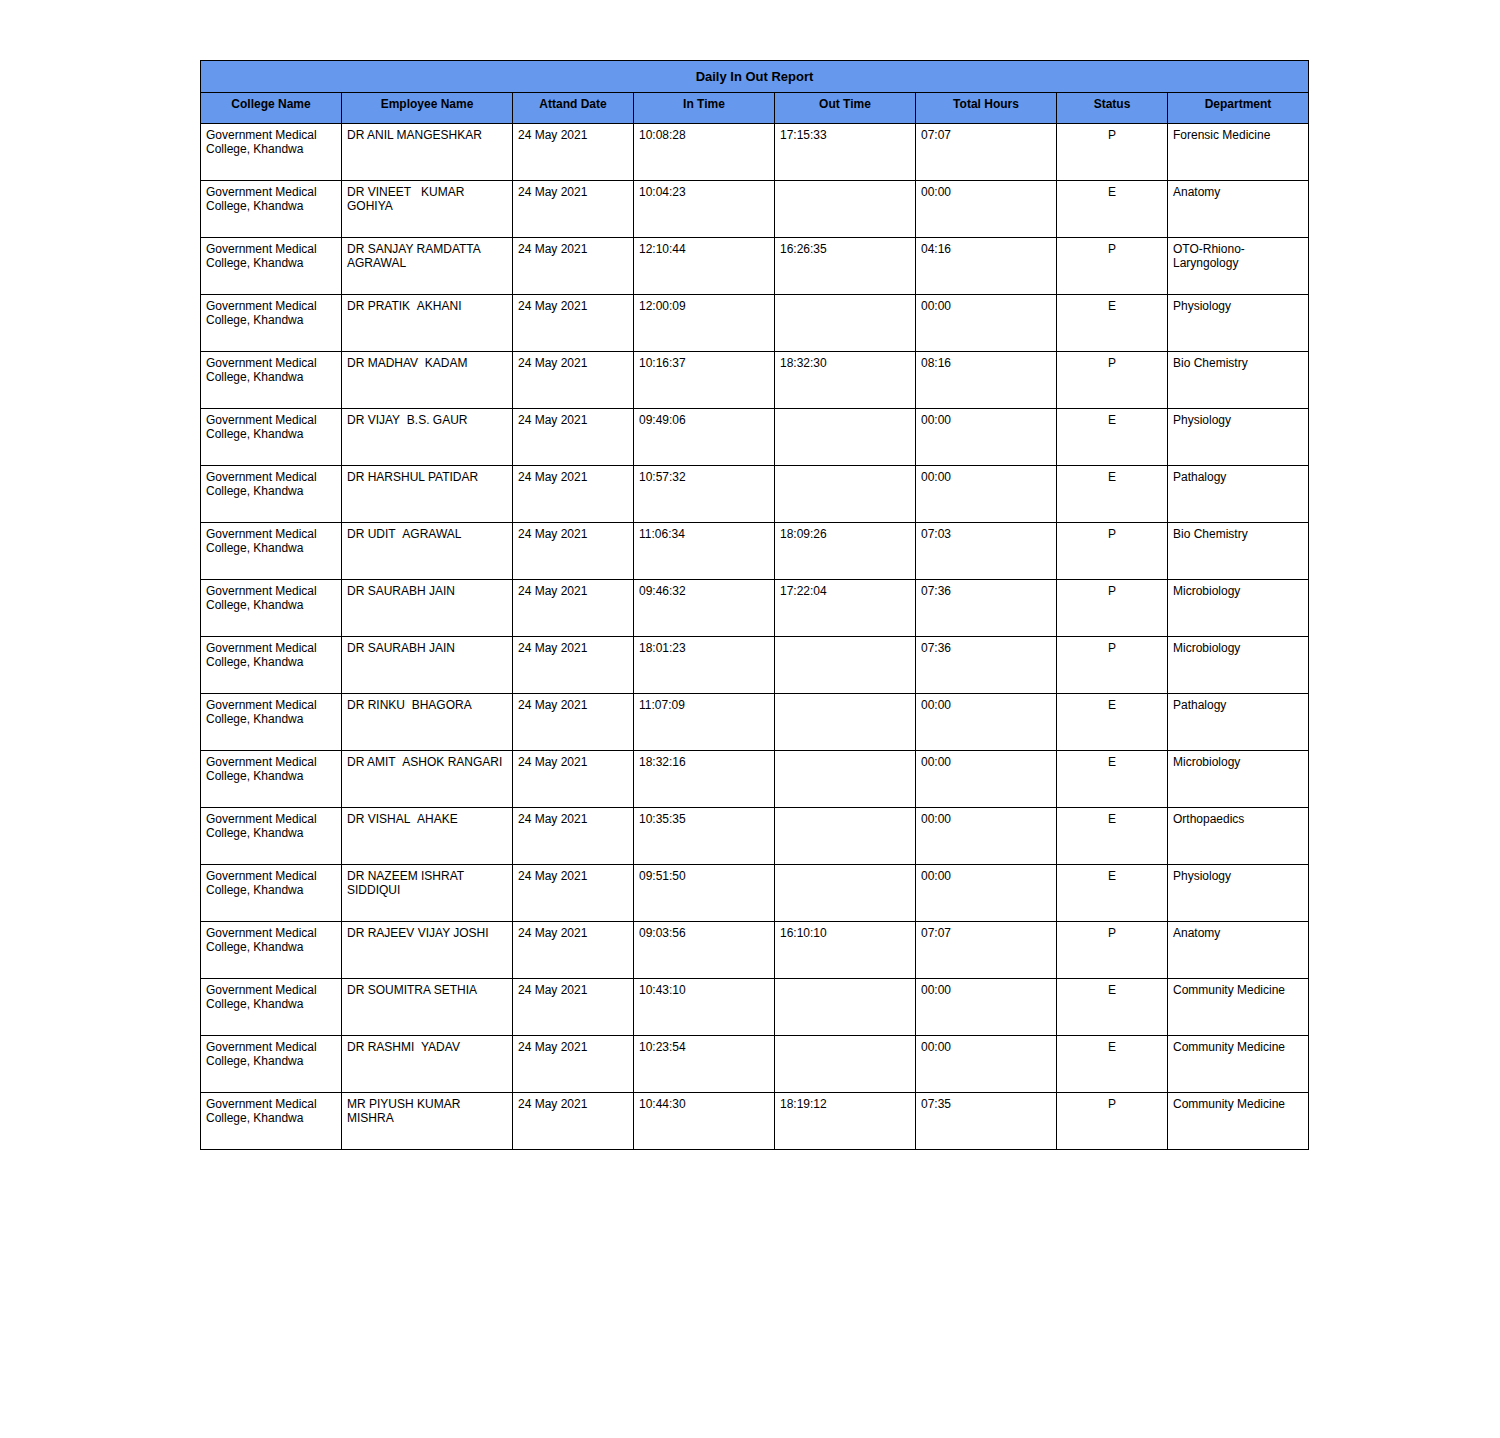Daily In Out Report
| College Name | Employee Name | Attand Date | In Time | Out Time | Total Hours | Status | Department |
| --- | --- | --- | --- | --- | --- | --- | --- |
| Government Medical College, Khandwa | DR ANIL MANGESHKAR | 24 May 2021 | 10:08:28 | 17:15:33 | 07:07 | P | Forensic Medicine |
| Government Medical College, Khandwa | DR VINEET KUMAR GOHIYA | 24 May 2021 | 10:04:23 | | 00:00 | E | Anatomy |
| Government Medical College, Khandwa | DR SANJAY RAMDATTA AGRAWAL | 24 May 2021 | 12:10:44 | 16:26:35 | 04:16 | P | OTO-Rhiono-Laryngology |
| Government Medical College, Khandwa | DR PRATIK AKHANI | 24 May 2021 | 12:00:09 | | 00:00 | E | Physiology |
| Government Medical College, Khandwa | DR MADHAV KADAM | 24 May 2021 | 10:16:37 | 18:32:30 | 08:16 | P | Bio Chemistry |
| Government Medical College, Khandwa | DR VIJAY B.S. GAUR | 24 May 2021 | 09:49:06 | | 00:00 | E | Physiology |
| Government Medical College, Khandwa | DR HARSHUL PATIDAR | 24 May 2021 | 10:57:32 | | 00:00 | E | Pathalogy |
| Government Medical College, Khandwa | DR UDIT AGRAWAL | 24 May 2021 | 11:06:34 | 18:09:26 | 07:03 | P | Bio Chemistry |
| Government Medical College, Khandwa | DR SAURABH JAIN | 24 May 2021 | 09:46:32 | 17:22:04 | 07:36 | P | Microbiology |
| Government Medical College, Khandwa | DR SAURABH JAIN | 24 May 2021 | 18:01:23 | | 07:36 | P | Microbiology |
| Government Medical College, Khandwa | DR RINKU BHAGORA | 24 May 2021 | 11:07:09 | | 00:00 | E | Pathalogy |
| Government Medical College, Khandwa | DR AMIT ASHOK RANGARI | 24 May 2021 | 18:32:16 | | 00:00 | E | Microbiology |
| Government Medical College, Khandwa | DR VISHAL AHAKE | 24 May 2021 | 10:35:35 | | 00:00 | E | Orthopaedics |
| Government Medical College, Khandwa | DR NAZEEM ISHRAT SIDDIQUI | 24 May 2021 | 09:51:50 | | 00:00 | E | Physiology |
| Government Medical College, Khandwa | DR RAJEEV VIJAY JOSHI | 24 May 2021 | 09:03:56 | 16:10:10 | 07:07 | P | Anatomy |
| Government Medical College, Khandwa | DR SOUMITRA SETHIA | 24 May 2021 | 10:43:10 | | 00:00 | E | Community Medicine |
| Government Medical College, Khandwa | DR RASHMI YADAV | 24 May 2021 | 10:23:54 | | 00:00 | E | Community Medicine |
| Government Medical College, Khandwa | MR PIYUSH KUMAR MISHRA | 24 May 2021 | 10:44:30 | 18:19:12 | 07:35 | P | Community Medicine |